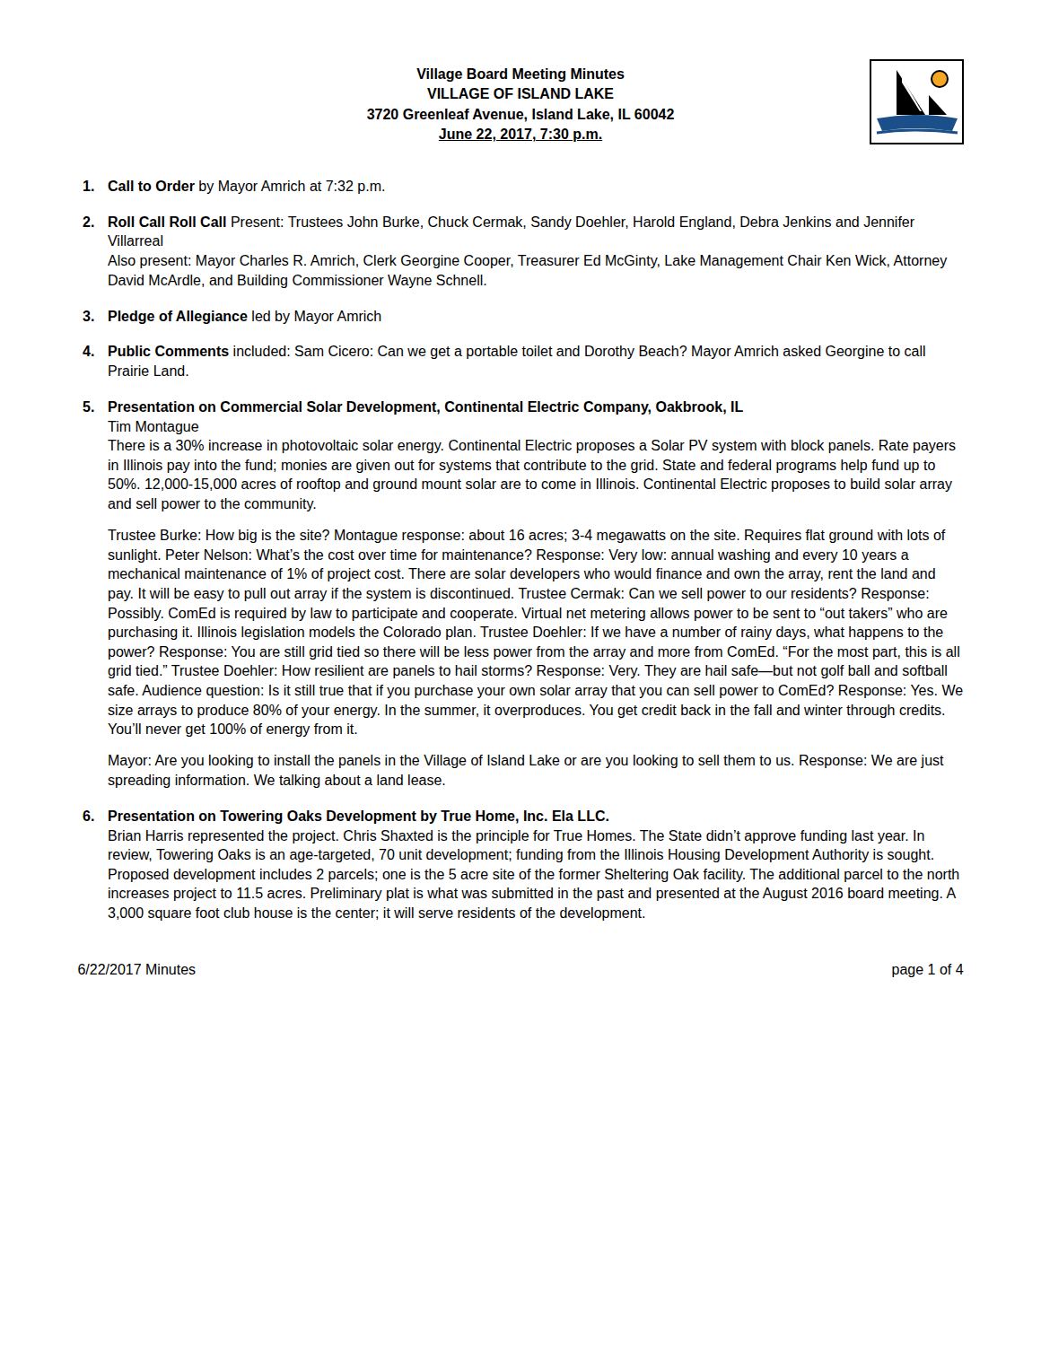Village Board Meeting Minutes
VILLAGE OF ISLAND LAKE
3720 Greenleaf Avenue, Island Lake, IL 60042
June 22, 2017, 7:30 p.m.
Call to Order by Mayor Amrich at 7:32 p.m.
Roll Call Roll Call Present: Trustees John Burke, Chuck Cermak, Sandy Doehler, Harold England, Debra Jenkins and Jennifer Villarreal
Also present: Mayor Charles R. Amrich, Clerk Georgine Cooper, Treasurer Ed McGinty, Lake Management Chair Ken Wick, Attorney David McArdle, and Building Commissioner Wayne Schnell.
Pledge of Allegiance led by Mayor Amrich
Public Comments included: Sam Cicero: Can we get a portable toilet and Dorothy Beach? Mayor Amrich asked Georgine to call Prairie Land.
Presentation on Commercial Solar Development, Continental Electric Company, Oakbrook, IL
Tim Montague
There is a 30% increase in photovoltaic solar energy. Continental Electric proposes a Solar PV system with block panels. Rate payers in Illinois pay into the fund; monies are given out for systems that contribute to the grid. State and federal programs help fund up to 50%. 12,000-15,000 acres of rooftop and ground mount solar are to come in Illinois. Continental Electric proposes to build solar array and sell power to the community.
Trustee Burke: How big is the site? Montague response: about 16 acres; 3-4 megawatts on the site. Requires flat ground with lots of sunlight. Peter Nelson: What’s the cost over time for maintenance? Response: Very low: annual washing and every 10 years a mechanical maintenance of 1% of project cost. There are solar developers who would finance and own the array, rent the land and pay. It will be easy to pull out array if the system is discontinued. Trustee Cermak: Can we sell power to our residents? Response: Possibly. ComEd is required by law to participate and cooperate. Virtual net metering allows power to be sent to “out takers” who are purchasing it. Illinois legislation models the Colorado plan. Trustee Doehler: If we have a number of rainy days, what happens to the power? Response: You are still grid tied so there will be less power from the array and more from ComEd. “For the most part, this is all grid tied.” Trustee Doehler: How resilient are panels to hail storms? Response: Very. They are hail safe—but not golf ball and softball safe. Audience question: Is it still true that if you purchase your own solar array that you can sell power to ComEd? Response: Yes. We size arrays to produce 80% of your energy. In the summer, it overproduces. You get credit back in the fall and winter through credits. You’ll never get 100% of energy from it.
Mayor: Are you looking to install the panels in the Village of Island Lake or are you looking to sell them to us. Response: We are just spreading information. We talking about a land lease.
Presentation on Towering Oaks Development by True Home, Inc. Ela LLC.
Brian Harris represented the project. Chris Shaxted is the principle for True Homes. The State didn’t approve funding last year. In review, Towering Oaks is an age-targeted, 70 unit development; funding from the Illinois Housing Development Authority is sought. Proposed development includes 2 parcels; one is the 5 acre site of the former Sheltering Oak facility. The additional parcel to the north increases project to 11.5 acres. Preliminary plat is what was submitted in the past and presented at the August 2016 board meeting. A 3,000 square foot club house is the center; it will serve residents of the development.
6/22/2017 Minutes page 1 of 4